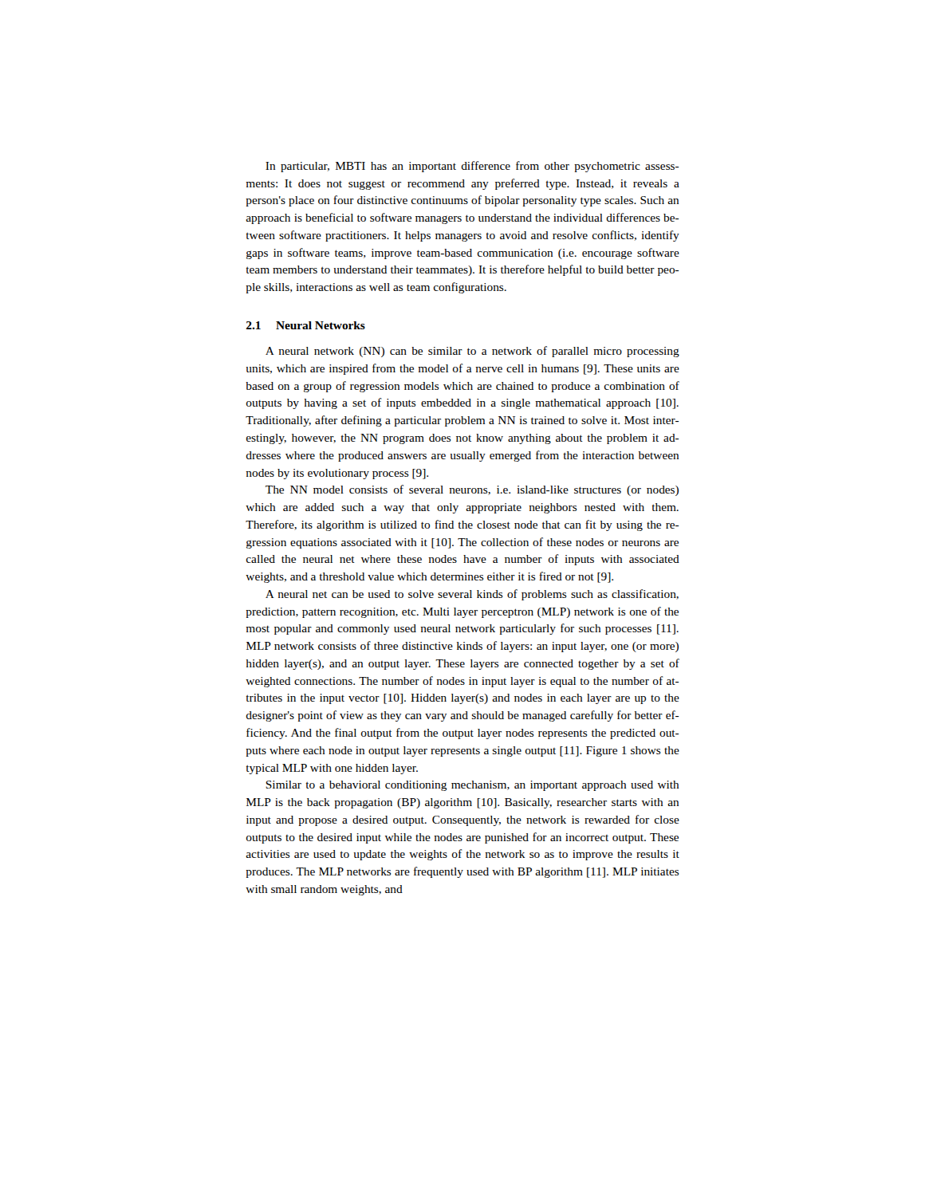In particular, MBTI has an important difference from other psychometric assessments: It does not suggest or recommend any preferred type. Instead, it reveals a person's place on four distinctive continuums of bipolar personality type scales. Such an approach is beneficial to software managers to understand the individual differences between software practitioners. It helps managers to avoid and resolve conflicts, identify gaps in software teams, improve team-based communication (i.e. encourage software team members to understand their teammates). It is therefore helpful to build better people skills, interactions as well as team configurations.
2.1 Neural Networks
A neural network (NN) can be similar to a network of parallel micro processing units, which are inspired from the model of a nerve cell in humans [9]. These units are based on a group of regression models which are chained to produce a combination of outputs by having a set of inputs embedded in a single mathematical approach [10]. Traditionally, after defining a particular problem a NN is trained to solve it. Most interestingly, however, the NN program does not know anything about the problem it addresses where the produced answers are usually emerged from the interaction between nodes by its evolutionary process [9].
The NN model consists of several neurons, i.e. island-like structures (or nodes) which are added such a way that only appropriate neighbors nested with them. Therefore, its algorithm is utilized to find the closest node that can fit by using the regression equations associated with it [10]. The collection of these nodes or neurons are called the neural net where these nodes have a number of inputs with associated weights, and a threshold value which determines either it is fired or not [9].
A neural net can be used to solve several kinds of problems such as classification, prediction, pattern recognition, etc. Multi layer perceptron (MLP) network is one of the most popular and commonly used neural network particularly for such processes [11]. MLP network consists of three distinctive kinds of layers: an input layer, one (or more) hidden layer(s), and an output layer. These layers are connected together by a set of weighted connections. The number of nodes in input layer is equal to the number of attributes in the input vector [10]. Hidden layer(s) and nodes in each layer are up to the designer's point of view as they can vary and should be managed carefully for better efficiency. And the final output from the output layer nodes represents the predicted outputs where each node in output layer represents a single output [11]. Figure 1 shows the typical MLP with one hidden layer.
Similar to a behavioral conditioning mechanism, an important approach used with MLP is the back propagation (BP) algorithm [10]. Basically, researcher starts with an input and propose a desired output. Consequently, the network is rewarded for close outputs to the desired input while the nodes are punished for an incorrect output. These activities are used to update the weights of the network so as to improve the results it produces. The MLP networks are frequently used with BP algorithm [11]. MLP initiates with small random weights, and